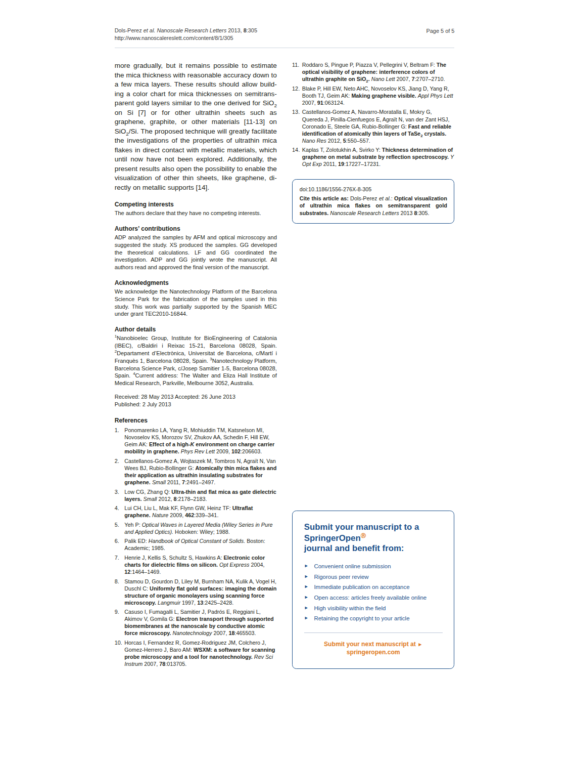Dols-Perez et al. Nanoscale Research Letters 2013, 8:305
http://www.nanoscalereslett.com/content/8/1/305
Page 5 of 5
more gradually, but it remains possible to estimate the mica thickness with reasonable accuracy down to a few mica layers. These results should allow building a color chart for mica thicknesses on semitransparent gold layers similar to the one derived for SiO2 on Si [7] or for other ultrathin sheets such as graphene, graphite, or other materials [11-13] on SiO2/Si. The proposed technique will greatly facilitate the investigations of the properties of ultrathin mica flakes in direct contact with metallic materials, which until now have not been explored. Additionally, the present results also open the possibility to enable the visualization of other thin sheets, like graphene, directly on metallic supports [14].
Competing interests
The authors declare that they have no competing interests.
Authors’ contributions
ADP analyzed the samples by AFM and optical microscopy and suggested the study. XS produced the samples. GG developed the theoretical calculations. LF and GG coordinated the investigation. ADP and GG jointly wrote the manuscript. All authors read and approved the final version of the manuscript.
Acknowledgments
We acknowledge the Nanotechnology Platform of the Barcelona Science Park for the fabrication of the samples used in this study. This work was partially supported by the Spanish MEC under grant TEC2010-16844.
Author details
1Nanobioelec Group, Institute for BioEngineering of Catalonia (IBEC), c/Baldiri i Reixac 15-21, Barcelona 08028, Spain. 2Departament d’Electrònica, Universitat de Barcelona, c/Martí i Franquès 1, Barcelona 08028, Spain. 3Nanotechnology Platform, Barcelona Science Park, c/Josep Samitier 1-5, Barcelona 08028, Spain. 4Current address: The Walter and Eliza Hall Institute of Medical Research, Parkville, Melbourne 3052, Australia.
Received: 28 May 2013 Accepted: 26 June 2013
Published: 2 July 2013
References
Ponomarenko LA, Yang R, Mohiuddin TM, Katsnelson MI, Novoselov KS, Morozov SV, Zhukov AA, Schedin F, Hill EW, Geim AK: Effect of a high-K environment on charge carrier mobility in graphene. Phys Rev Lett 2009, 102:206603.
Castellanos-Gomez A, Wojtaszek M, Tombros N, Agraït N, Van Wees BJ, Rubio-Bollinger G: Atomically thin mica flakes and their application as ultrathin insulating substrates for graphene. Small 2011, 7:2491–2497.
Low CG, Zhang Q: Ultra-thin and flat mica as gate dielectric layers. Small 2012, 8:2178–2183.
Lui CH, Liu L, Mak KF, Flynn GW, Heinz TF: Ultraflat graphene. Nature 2009, 462:339–341.
Yeh P: Optical Waves in Layered Media (Wiley Series in Pure and Applied Optics). Hoboken: Wiley; 1988.
Palik ED: Handbook of Optical Constant of Solids. Boston: Academic; 1985.
Henrie J, Kellis S, Schultz S, Hawkins A: Electronic color charts for dielectric films on silicon. Opt Express 2004, 12:1464–1469.
Stamou D, Gourdon D, Liley M, Burnham NA, Kulik A, Vogel H, Duschl C: Uniformly flat gold surfaces: imaging the domain structure of organic monolayers using scanning force microscopy. Langmuir 1997, 13:2425–2428.
Casuso I, Fumagalli L, Samitier J, Padrós E, Reggiani L, Akimov V, Gomila G: Electron transport through supported biomembranes at the nanoscale by conductive atomic force microscopy. Nanotechnology 2007, 18:465503.
Horcas I, Fernandez R, Gomez-Rodriguez JM, Colchero J, Gomez-Herrero J, Baro AM: WSXM: a software for scanning probe microscopy and a tool for nanotechnology. Rev Sci Instrum 2007, 78:013705.
Roddaro S, Pingue P, Piazza V, Pellegrini V, Beltram F: The optical visibility of graphene: interference colors of ultrathin graphite on SiO2. Nano Lett 2007, 7:2707–2710.
Blake P, Hill EW, Neto AHC, Novoselov KS, Jiang D, Yang R, Booth TJ, Geim AK: Making graphene visible. Appl Phys Lett 2007, 91:063124.
Castellanos-Gomez A, Navarro-Moratalla E, Mokry G, Quereda J, Pinilla-Cienfuegos E, Agraït N, van der Zant HSJ, Coronado E, Steele GA, Rubio-Bollinger G: Fast and reliable identification of atomically thin layers of TaSe2 crystals. Nano Res 2012, 5:550–557.
Kaplas T, Zolotukhin A, Svirko Y: Thickness determination of graphene on metal substrate by reflection spectroscopy. Y Opt Exp 2011, 19:17227–17231.
doi:10.1186/1556-276X-8-305
Cite this article as: Dols-Perez et al.: Optical visualization of ultrathin mica flakes on semitransparent gold substrates. Nanoscale Research Letters 2013 8:305.
Submit your manuscript to a SpringerOpenⓇ
journal and benefit from:
Convenient online submission
Rigorous peer review
Immediate publication on acceptance
Open access: articles freely available online
High visibility within the field
Retaining the copyright to your article
Submit your next manuscript at ► springeropen.com